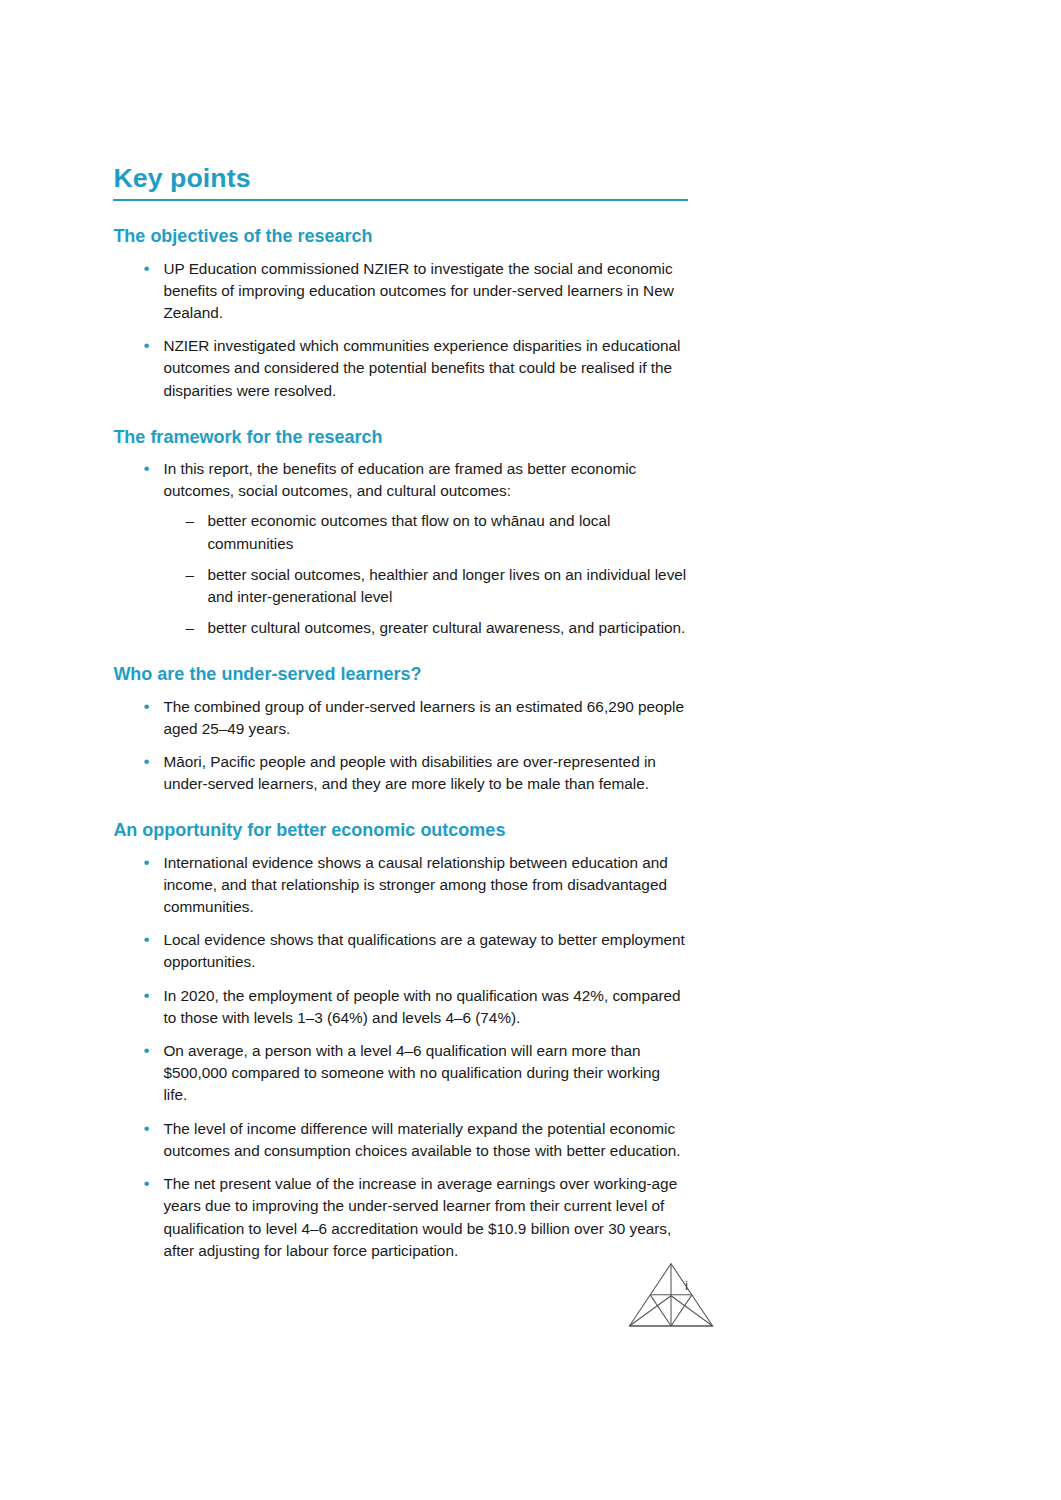Key points
The objectives of the research
UP Education commissioned NZIER to investigate the social and economic benefits of improving education outcomes for under-served learners in New Zealand.
NZIER investigated which communities experience disparities in educational outcomes and considered the potential benefits that could be realised if the disparities were resolved.
The framework for the research
In this report, the benefits of education are framed as better economic outcomes, social outcomes, and cultural outcomes:
better economic outcomes that flow on to whānau and local communities
better social outcomes, healthier and longer lives on an individual level and inter-generational level
better cultural outcomes, greater cultural awareness, and participation.
Who are the under-served learners?
The combined group of under-served learners is an estimated 66,290 people aged 25–49 years.
Māori, Pacific people and people with disabilities are over-represented in under-served learners, and they are more likely to be male than female.
An opportunity for better economic outcomes
International evidence shows a causal relationship between education and income, and that relationship is stronger among those from disadvantaged communities.
Local evidence shows that qualifications are a gateway to better employment opportunities.
In 2020, the employment of people with no qualification was 42%, compared to those with levels 1–3 (64%) and levels 4–6 (74%).
On average, a person with a level 4–6 qualification will earn more than $500,000 compared to someone with no qualification during their working life.
The level of income difference will materially expand the potential economic outcomes and consumption choices available to those with better education.
The net present value of the increase in average earnings over working-age years due to improving the under-served learner from their current level of qualification to level 4–6 accreditation would be $10.9 billion over 30 years, after adjusting for labour force participation.
i